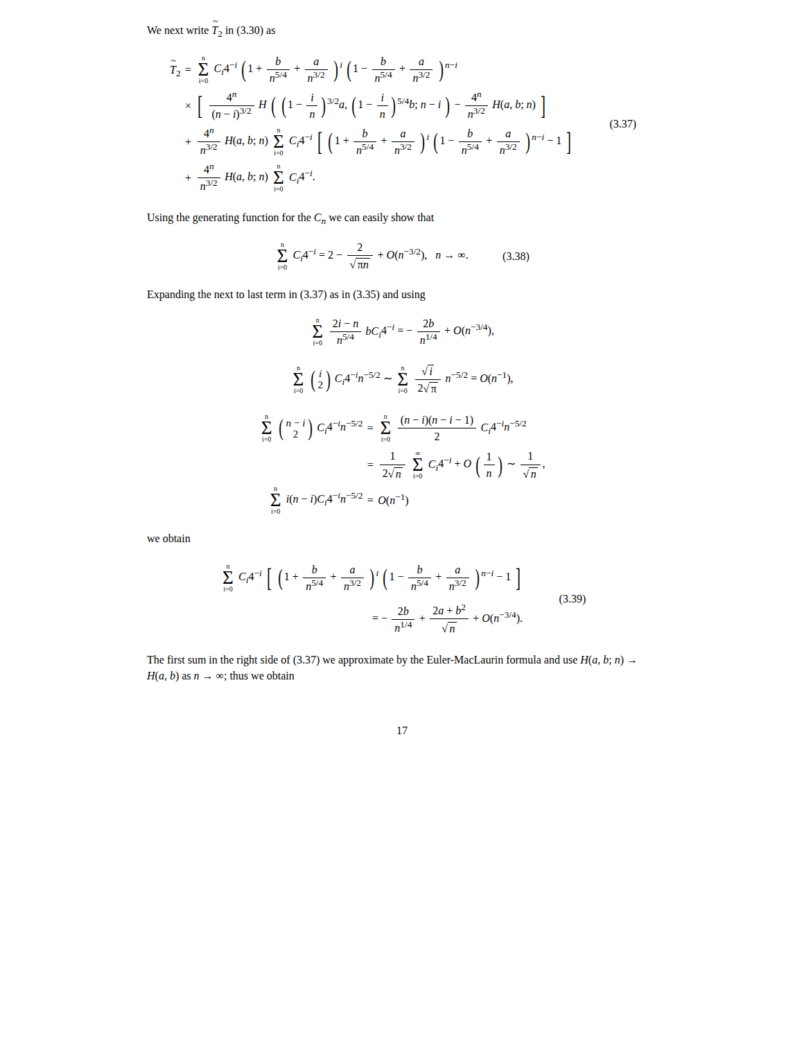We next write T2 in (3.30) as
| T 2 | = | n Σ i=0 C i 4 − i ( 1 + b n 5/4 + a n 3/2 ) i ( 1 − b n 5/4 + a n 3/2 ) n − i |
| | × | [ 4 n ( n − i ) 3/2 H ( ( 1 − i n ) 3/2 a , ( 1 − i n ) 5/4 b ; n − i ) − 4 n n 3/2 H ( a , b ; n ) ] |
| | + | 4 n n 3/2 H ( a , b ; n ) n Σ i=0 C i 4 − i [ ( 1 + b n 5/4 + a n 3/2 ) i ( 1 − b n 5/4 + a n 3/2 ) n − i − 1 ] |
| | + | 4 n n 3/2 H ( a , b ; n ) n Σ i=0 C i 4 − i . |
(3.37)
Using the generating function for the Cn we can easily show that
nΣi=0 Ci4−i = 2 − 2√πn + O(n−3/2), n → ∞.
(3.38)
Expanding the next to last term in (3.37) as in (3.35) and using
nΣi=0 2i − n n5/4 bCi4−i = − 2b n1/4 + O(n−3/4),
nΣi=0 (i 2) Ci4−in−5/2 ∼ nΣi=0 √i 2√π n−5/2 = O(n−1),
| n Σ i=0 ( n − i 2 ) C i 4 − i n −5/2 | = | n Σ i=0 ( n − i )( n − i − 1) 2 C i 4 − i n −5/2 |
| | = | 1 2 √ n ∞ Σ i=0 C i 4 − i + O ( 1 n ) ∼ 1 √ n , |
| n Σ i=0 i ( n − i ) C i 4 − i n −5/2 | = | O ( n −1 ) |
we obtain
| n Σ i=0 C i 4 − i [ ( 1 + b n 5/4 + a n 3/2 ) i ( 1 − b n 5/4 + a n 3/2 ) n − i − 1 ] |
| = − 2 b n 1/4 + 2 a + b 2 √ n + O ( n −3/4 ). |
(3.39)
The first sum in the right side of (3.37) we approximate by the Euler-MacLaurin formula and use H(a, b; n) → H(a, b) as n → ∞; thus we obtain
17